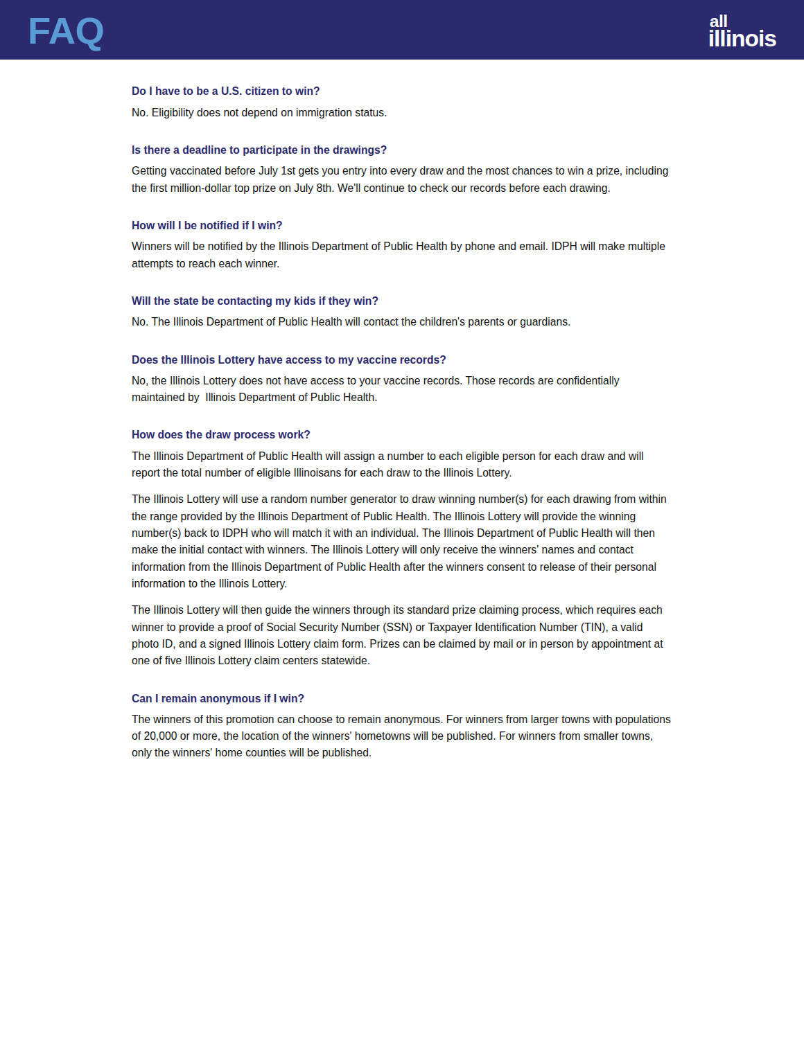FAQ
all illinois
Do I have to be a U.S. citizen to win?
No. Eligibility does not depend on immigration status.
Is there a deadline to participate in the drawings?
Getting vaccinated before July 1st gets you entry into every draw and the most chances to win a prize, including the first million-dollar top prize on July 8th. We'll continue to check our records before each drawing.
How will I be notified if I win?
Winners will be notified by the Illinois Department of Public Health by phone and email. IDPH will make multiple attempts to reach each winner.
Will the state be contacting my kids if they win?
No. The Illinois Department of Public Health will contact the children's parents or guardians.
Does the Illinois Lottery have access to my vaccine records?
No, the Illinois Lottery does not have access to your vaccine records. Those records are confidentially maintained by Illinois Department of Public Health.
How does the draw process work?
The Illinois Department of Public Health will assign a number to each eligible person for each draw and will report the total number of eligible Illinoisans for each draw to the Illinois Lottery.
The Illinois Lottery will use a random number generator to draw winning number(s) for each drawing from within the range provided by the Illinois Department of Public Health. The Illinois Lottery will provide the winning number(s) back to IDPH who will match it with an individual. The Illinois Department of Public Health will then make the initial contact with winners. The Illinois Lottery will only receive the winners' names and contact information from the Illinois Department of Public Health after the winners consent to release of their personal information to the Illinois Lottery.
The Illinois Lottery will then guide the winners through its standard prize claiming process, which requires each winner to provide a proof of Social Security Number (SSN) or Taxpayer Identification Number (TIN), a valid photo ID, and a signed Illinois Lottery claim form. Prizes can be claimed by mail or in person by appointment at one of five Illinois Lottery claim centers statewide.
Can I remain anonymous if I win?
The winners of this promotion can choose to remain anonymous. For winners from larger towns with populations of 20,000 or more, the location of the winners' hometowns will be published. For winners from smaller towns, only the winners' home counties will be published.